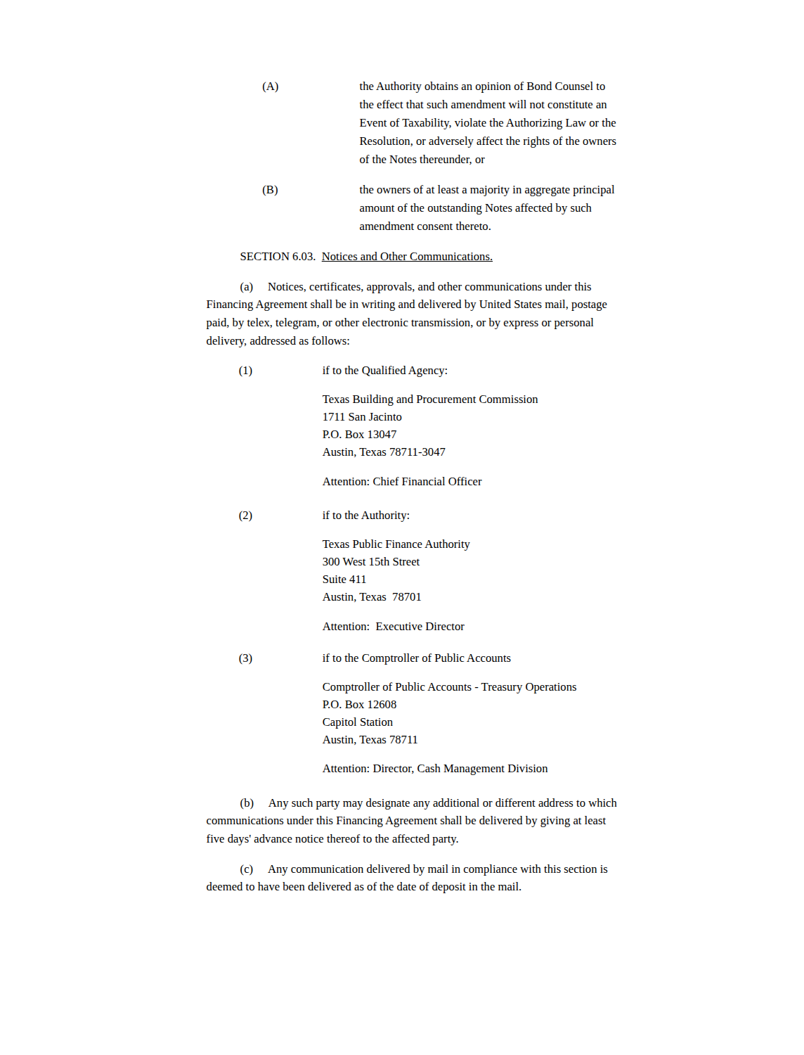(A) the Authority obtains an opinion of Bond Counsel to the effect that such amendment will not constitute an Event of Taxability, violate the Authorizing Law or the Resolution, or adversely affect the rights of the owners of the Notes thereunder, or
(B) the owners of at least a majority in aggregate principal amount of the outstanding Notes affected by such amendment consent thereto.
SECTION 6.03. Notices and Other Communications.
(a) Notices, certificates, approvals, and other communications under this Financing Agreement shall be in writing and delivered by United States mail, postage paid, by telex, telegram, or other electronic transmission, or by express or personal delivery, addressed as follows:
(1) if to the Qualified Agency:
Texas Building and Procurement Commission
1711 San Jacinto
P.O. Box 13047
Austin, Texas 78711-3047
Attention: Chief Financial Officer
(2) if to the Authority:
Texas Public Finance Authority
300 West 15th Street
Suite 411
Austin, Texas 78701
Attention: Executive Director
(3) if to the Comptroller of Public Accounts
Comptroller of Public Accounts - Treasury Operations
P.O. Box 12608
Capitol Station
Austin, Texas 78711
Attention: Director, Cash Management Division
(b) Any such party may designate any additional or different address to which communications under this Financing Agreement shall be delivered by giving at least five days' advance notice thereof to the affected party.
(c) Any communication delivered by mail in compliance with this section is deemed to have been delivered as of the date of deposit in the mail.